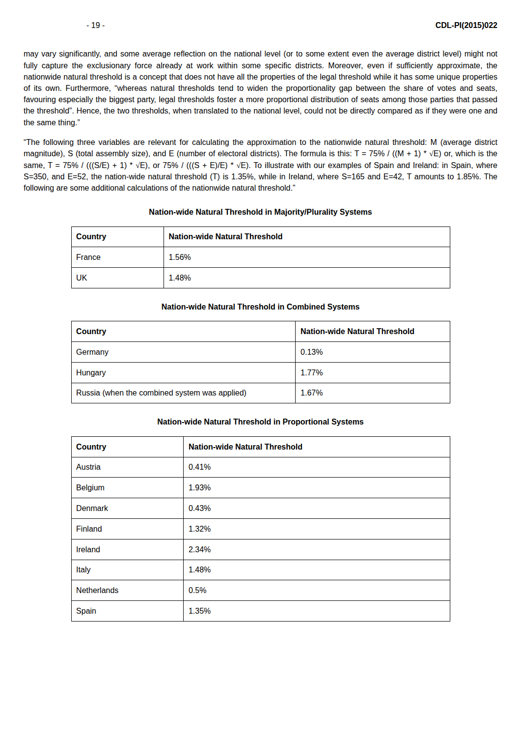- 19 - CDL-PI(2015)022
may vary significantly, and some average reflection on the national level (or to some extent even the average district level) might not fully capture the exclusionary force already at work within some specific districts. Moreover, even if sufficiently approximate, the nationwide natural threshold is a concept that does not have all the properties of the legal threshold while it has some unique properties of its own. Furthermore, “whereas natural thresholds tend to widen the proportionality gap between the share of votes and seats, favouring especially the biggest party, legal thresholds foster a more proportional distribution of seats among those parties that passed the threshold”. Hence, the two thresholds, when translated to the national level, could not be directly compared as if they were one and the same thing.”
“The following three variables are relevant for calculating the approximation to the nationwide natural threshold: M (average district magnitude), S (total assembly size), and E (number of electoral districts). The formula is this: T = 75% / ((M + 1) * √E) or, which is the same, T = 75% / (((S/E) + 1) * √E), or 75% / (((S + E)/E) * √E). To illustrate with our examples of Spain and Ireland: in Spain, where S=350, and E=52, the nation-wide natural threshold (T) is 1.35%, while in Ireland, where S=165 and E=42, T amounts to 1.85%. The following are some additional calculations of the nationwide natural threshold.”
Nation-wide Natural Threshold in Majority/Plurality Systems
| Country | Nation-wide Natural Threshold |
| --- | --- |
| France | 1.56% |
| UK | 1.48% |
Nation-wide Natural Threshold in Combined Systems
| Country | Nation-wide Natural Threshold |
| --- | --- |
| Germany | 0.13% |
| Hungary | 1.77% |
| Russia (when the combined system was applied) | 1.67% |
Nation-wide Natural Threshold in Proportional Systems
| Country | Nation-wide Natural Threshold |
| --- | --- |
| Austria | 0.41% |
| Belgium | 1.93% |
| Denmark | 0.43% |
| Finland | 1.32% |
| Ireland | 2.34% |
| Italy | 1.48% |
| Netherlands | 0.5% |
| Spain | 1.35% |